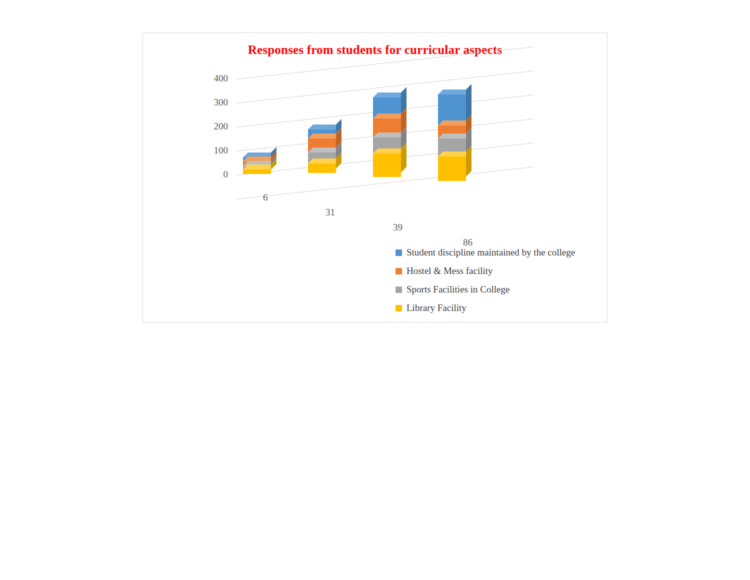Responses from students for curricular aspects
400
300
200
100
0
6
31
39
86
Student discipline maintained by the college
Hostel & Mess facility
Sports Facilities in College
Library Facility